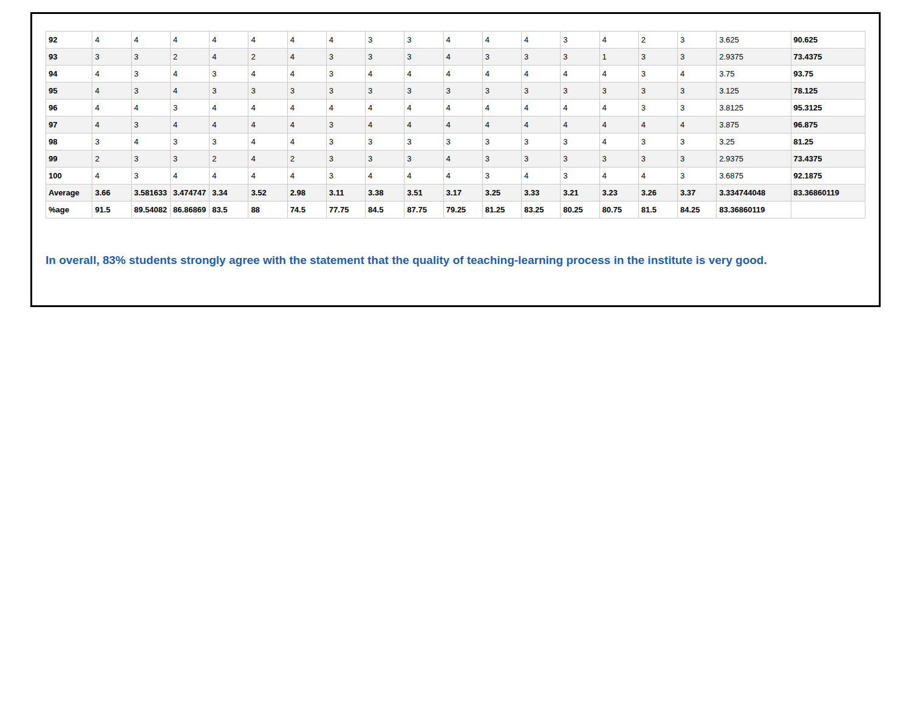| 92 | 4 | 4 | 4 | 4 | 4 | 4 | 4 | 3 | 3 | 4 | 4 | 4 | 3 | 4 | 2 | 3 | 3.625 | 90.625 |
| 93 | 3 | 3 | 2 | 4 | 2 | 4 | 3 | 3 | 3 | 4 | 3 | 3 | 3 | 1 | 3 | 3 | 2.9375 | 73.4375 |
| 94 | 4 | 3 | 4 | 3 | 4 | 4 | 3 | 4 | 4 | 4 | 4 | 4 | 4 | 4 | 3 | 4 | 3.75 | 93.75 |
| 95 | 4 | 3 | 4 | 3 | 3 | 3 | 3 | 3 | 3 | 3 | 3 | 3 | 3 | 3 | 3 | 3 | 3.125 | 78.125 |
| 96 | 4 | 4 | 3 | 4 | 4 | 4 | 4 | 4 | 4 | 4 | 4 | 4 | 4 | 4 | 3 | 3 | 3.8125 | 95.3125 |
| 97 | 4 | 3 | 4 | 4 | 4 | 4 | 3 | 4 | 4 | 4 | 4 | 4 | 4 | 4 | 4 | 4 | 3.875 | 96.875 |
| 98 | 3 | 4 | 3 | 3 | 4 | 4 | 3 | 3 | 3 | 3 | 3 | 3 | 3 | 4 | 3 | 3 | 3.25 | 81.25 |
| 99 | 2 | 3 | 3 | 2 | 4 | 2 | 3 | 3 | 3 | 4 | 3 | 3 | 3 | 3 | 3 | 3 | 2.9375 | 73.4375 |
| 100 | 4 | 3 | 4 | 4 | 4 | 4 | 3 | 4 | 4 | 4 | 3 | 4 | 3 | 4 | 4 | 3 | 3.6875 | 92.1875 |
| Average | 3.66 | 3.581633 | 3.474747 | 3.34 | 3.52 | 2.98 | 3.11 | 3.38 | 3.51 | 3.17 | 3.25 | 3.33 | 3.21 | 3.23 | 3.26 | 3.37 | 3.334744048 | 83.36860119 |
| %age | 91.5 | 89.54082 | 86.86869 | 83.5 | 88 | 74.5 | 77.75 | 84.5 | 87.75 | 79.25 | 81.25 | 83.25 | 80.25 | 80.75 | 81.5 | 84.25 | 83.36860119 | |
In overall, 83% students strongly agree with the statement that the quality of teaching-learning process in the institute is very good.